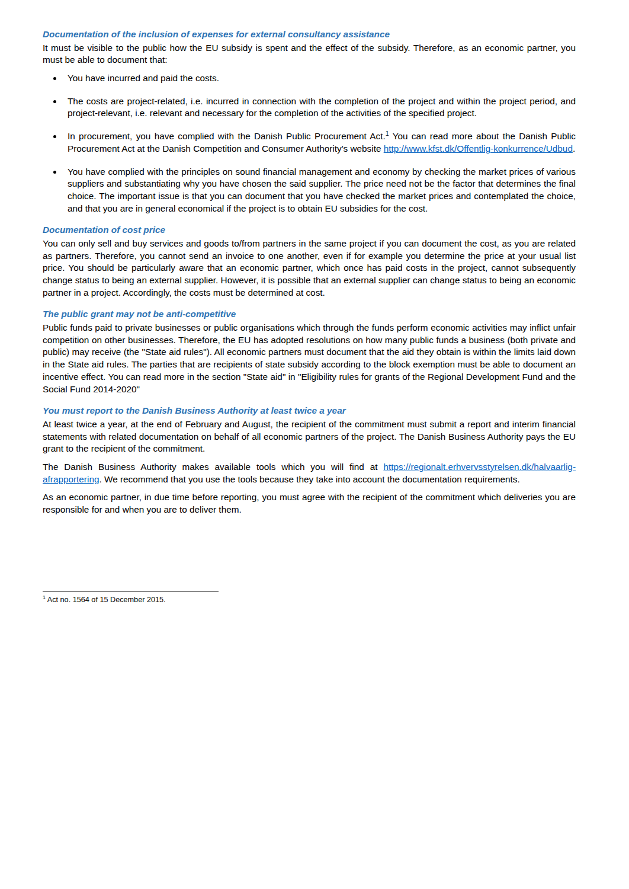Documentation of the inclusion of expenses for external consultancy assistance
It must be visible to the public how the EU subsidy is spent and the effect of the subsidy. Therefore, as an economic partner, you must be able to document that:
You have incurred and paid the costs.
The costs are project-related, i.e. incurred in connection with the completion of the project and within the project period, and project-relevant, i.e. relevant and necessary for the completion of the activities of the specified project.
In procurement, you have complied with the Danish Public Procurement Act.1 You can read more about the Danish Public Procurement Act at the Danish Competition and Consumer Authority's website http://www.kfst.dk/Offentlig-konkurrence/Udbud.
You have complied with the principles on sound financial management and economy by checking the market prices of various suppliers and substantiating why you have chosen the said supplier. The price need not be the factor that determines the final choice. The important issue is that you can document that you have checked the market prices and contemplated the choice, and that you are in general economical if the project is to obtain EU subsidies for the cost.
Documentation of cost price
You can only sell and buy services and goods to/from partners in the same project if you can document the cost, as you are related as partners. Therefore, you cannot send an invoice to one another, even if for example you determine the price at your usual list price. You should be particularly aware that an economic partner, which once has paid costs in the project, cannot subsequently change status to being an external supplier. However, it is possible that an external supplier can change status to being an economic partner in a project. Accordingly, the costs must be determined at cost.
The public grant may not be anti-competitive
Public funds paid to private businesses or public organisations which through the funds perform economic activities may inflict unfair competition on other businesses. Therefore, the EU has adopted resolutions on how many public funds a business (both private and public) may receive (the "State aid rules"). All economic partners must document that the aid they obtain is within the limits laid down in the State aid rules. The parties that are recipients of state subsidy according to the block exemption must be able to document an incentive effect. You can read more in the section "State aid" in "Eligibility rules for grants of the Regional Development Fund and the Social Fund 2014-2020"
You must report to the Danish Business Authority at least twice a year
At least twice a year, at the end of February and August, the recipient of the commitment must submit a report and interim financial statements with related documentation on behalf of all economic partners of the project. The Danish Business Authority pays the EU grant to the recipient of the commitment.
The Danish Business Authority makes available tools which you will find at https://regionalt.erhvervsstyrelsen.dk/halvaarlig-afrapportering. We recommend that you use the tools because they take into account the documentation requirements.
As an economic partner, in due time before reporting, you must agree with the recipient of the commitment which deliveries you are responsible for and when you are to deliver them.
1 Act no. 1564 of 15 December 2015.